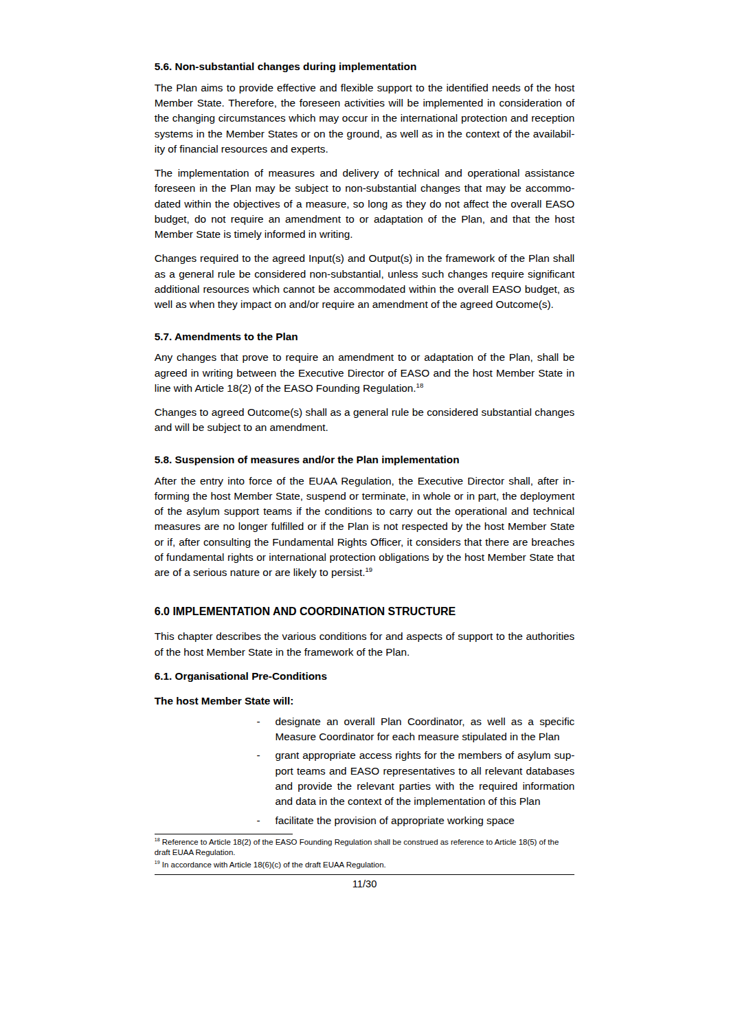5.6. Non-substantial changes during implementation
The Plan aims to provide effective and flexible support to the identified needs of the host Member State. Therefore, the foreseen activities will be implemented in consideration of the changing circumstances which may occur in the international protection and reception systems in the Member States or on the ground, as well as in the context of the availability of financial resources and experts.
The implementation of measures and delivery of technical and operational assistance foreseen in the Plan may be subject to non-substantial changes that may be accommodated within the objectives of a measure, so long as they do not affect the overall EASO budget, do not require an amendment to or adaptation of the Plan, and that the host Member State is timely informed in writing.
Changes required to the agreed Input(s) and Output(s) in the framework of the Plan shall as a general rule be considered non-substantial, unless such changes require significant additional resources which cannot be accommodated within the overall EASO budget, as well as when they impact on and/or require an amendment of the agreed Outcome(s).
5.7. Amendments to the Plan
Any changes that prove to require an amendment to or adaptation of the Plan, shall be agreed in writing between the Executive Director of EASO and the host Member State in line with Article 18(2) of the EASO Founding Regulation.18
Changes to agreed Outcome(s) shall as a general rule be considered substantial changes and will be subject to an amendment.
5.8. Suspension of measures and/or the Plan implementation
After the entry into force of the EUAA Regulation, the Executive Director shall, after informing the host Member State, suspend or terminate, in whole or in part, the deployment of the asylum support teams if the conditions to carry out the operational and technical measures are no longer fulfilled or if the Plan is not respected by the host Member State or if, after consulting the Fundamental Rights Officer, it considers that there are breaches of fundamental rights or international protection obligations by the host Member State that are of a serious nature or are likely to persist.19
6.0 IMPLEMENTATION AND COORDINATION STRUCTURE
This chapter describes the various conditions for and aspects of support to the authorities of the host Member State in the framework of the Plan.
6.1. Organisational Pre-Conditions
The host Member State will:
designate an overall Plan Coordinator, as well as a specific Measure Coordinator for each measure stipulated in the Plan
grant appropriate access rights for the members of asylum support teams and EASO representatives to all relevant databases and provide the relevant parties with the required information and data in the context of the implementation of this Plan
facilitate the provision of appropriate working space
18 Reference to Article 18(2) of the EASO Founding Regulation shall be construed as reference to Article 18(5) of the draft EUAA Regulation.
19 In accordance with Article 18(6)(c) of the draft EUAA Regulation.
11/30